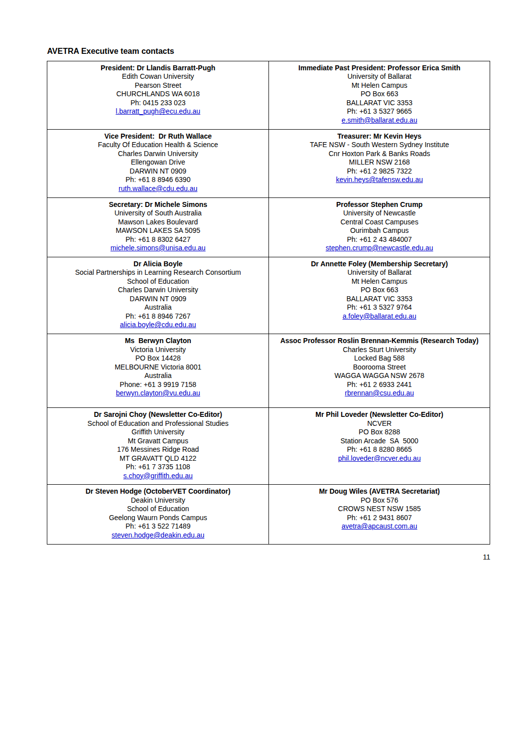AVETRA Executive team contacts
| President: Dr Llandis Barratt-Pugh Edith Cowan University Pearson Street CHURCHLANDS WA 6018 Ph: 0415 233 023 l.barratt_pugh@ecu.edu.au | Immediate Past President: Professor Erica Smith University of Ballarat Mt Helen Campus PO Box 663 BALLARAT VIC 3353 Ph: +61 3 5327 9665 e.smith@ballarat.edu.au |
| Vice President: Dr Ruth Wallace Faculty Of Education Health & Science Charles Darwin University Ellengowan Drive DARWIN NT 0909 Ph: +61 8 8946 6390 ruth.wallace@cdu.edu.au | Treasurer: Mr Kevin Heys TAFE NSW - South Western Sydney Institute Cnr Hoxton Park & Banks Roads MILLER NSW 2168 Ph: +61 2 9825 7322 kevin.heys@tafensw.edu.au |
| Secretary: Dr Michele Simons University of South Australia Mawson Lakes Boulevard MAWSON LAKES SA 5095 Ph: +61 8 8302 6427 michele.simons@unisa.edu.au | Professor Stephen Crump University of Newcastle Central Coast Campuses Ourimbah Campus Ph: +61 2 43 484007 stephen.crump@newcastle.edu.au |
| Dr Alicia Boyle Social Partnerships in Learning Research Consortium School of Education Charles Darwin University DARWIN NT 0909 Australia Ph: +61 8 8946 7267 alicia.boyle@cdu.edu.au | Dr Annette Foley (Membership Secretary) University of Ballarat Mt Helen Campus PO Box 663 BALLARAT VIC 3353 Ph: +61 3 5327 9764 a.foley@ballarat.edu.au |
| Ms Berwyn Clayton Victoria University PO Box 14428 MELBOURNE Victoria 8001 Australia Phone: +61 3 9919 7158 berwyn.clayton@vu.edu.au | Assoc Professor Roslin Brennan-Kemmis (Research Today) Charles Sturt University Locked Bag 588 Boorooma Street WAGGA WAGGA NSW 2678 Ph: +61 2 6933 2441 rbrennan@csu.edu.au |
| Dr Sarojni Choy (Newsletter Co-Editor) School of Education and Professional Studies Griffith University Mt Gravatt Campus 176 Messines Ridge Road MT GRAVATT QLD 4122 Ph: +61 7 3735 1108 s.choy@griffith.edu.au | Mr Phil Loveder (Newsletter Co-Editor) NCVER PO Box 8288 Station Arcade SA 5000 Ph: +61 8 8280 8665 phil.loveder@ncver.edu.au |
| Dr Steven Hodge (OctoberVET Coordinator) Deakin University School of Education Geelong Waurn Ponds Campus Ph: +61 3 522 71489 steven.hodge@deakin.edu.au | Mr Doug Wiles (AVETRA Secretariat) PO Box 576 CROWS NEST NSW 1585 Ph: +61 2 9431 8607 avetra@apcaust.com.au |
11